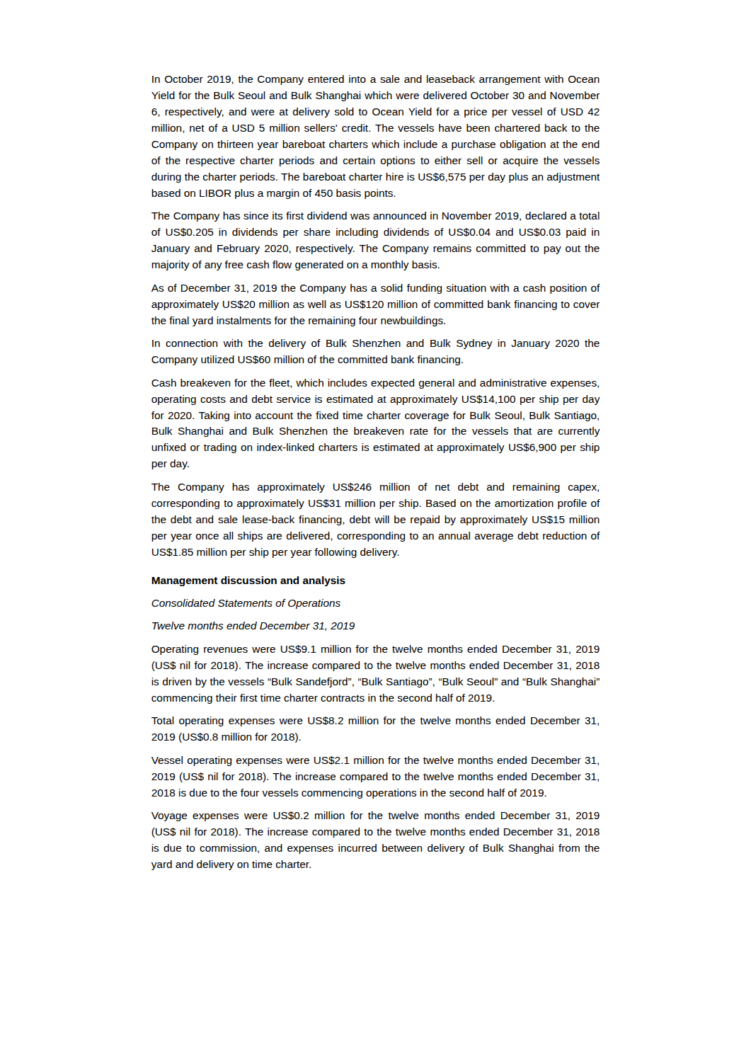In October 2019, the Company entered into a sale and leaseback arrangement with Ocean Yield for the Bulk Seoul and Bulk Shanghai which were delivered October 30 and November 6, respectively, and were at delivery sold to Ocean Yield for a price per vessel of USD 42 million, net of a USD 5 million sellers' credit. The vessels have been chartered back to the Company on thirteen year bareboat charters which include a purchase obligation at the end of the respective charter periods and certain options to either sell or acquire the vessels during the charter periods. The bareboat charter hire is US$6,575 per day plus an adjustment based on LIBOR plus a margin of 450 basis points.
The Company has since its first dividend was announced in November 2019, declared a total of US$0.205 in dividends per share including dividends of US$0.04 and US$0.03 paid in January and February 2020, respectively. The Company remains committed to pay out the majority of any free cash flow generated on a monthly basis.
As of December 31, 2019 the Company has a solid funding situation with a cash position of approximately US$20 million as well as US$120 million of committed bank financing to cover the final yard instalments for the remaining four newbuildings.
In connection with the delivery of Bulk Shenzhen and Bulk Sydney in January 2020 the Company utilized US$60 million of the committed bank financing.
Cash breakeven for the fleet, which includes expected general and administrative expenses, operating costs and debt service is estimated at approximately US$14,100 per ship per day for 2020. Taking into account the fixed time charter coverage for Bulk Seoul, Bulk Santiago, Bulk Shanghai and Bulk Shenzhen the breakeven rate for the vessels that are currently unfixed or trading on index-linked charters is estimated at approximately US$6,900 per ship per day.
The Company has approximately US$246 million of net debt and remaining capex, corresponding to approximately US$31 million per ship. Based on the amortization profile of the debt and sale lease-back financing, debt will be repaid by approximately US$15 million per year once all ships are delivered, corresponding to an annual average debt reduction of US$1.85 million per ship per year following delivery.
Management discussion and analysis
Consolidated Statements of Operations
Twelve months ended December 31, 2019
Operating revenues were US$9.1 million for the twelve months ended December 31, 2019 (US$ nil for 2018). The increase compared to the twelve months ended December 31, 2018 is driven by the vessels “Bulk Sandefjord”, “Bulk Santiago”, “Bulk Seoul” and “Bulk Shanghai” commencing their first time charter contracts in the second half of 2019.
Total operating expenses were US$8.2 million for the twelve months ended December 31, 2019 (US$0.8 million for 2018).
Vessel operating expenses were US$2.1 million for the twelve months ended December 31, 2019 (US$ nil for 2018). The increase compared to the twelve months ended December 31, 2018 is due to the four vessels commencing operations in the second half of 2019.
Voyage expenses were US$0.2 million for the twelve months ended December 31, 2019 (US$ nil for 2018). The increase compared to the twelve months ended December 31, 2018 is due to commission, and expenses incurred between delivery of Bulk Shanghai from the yard and delivery on time charter.